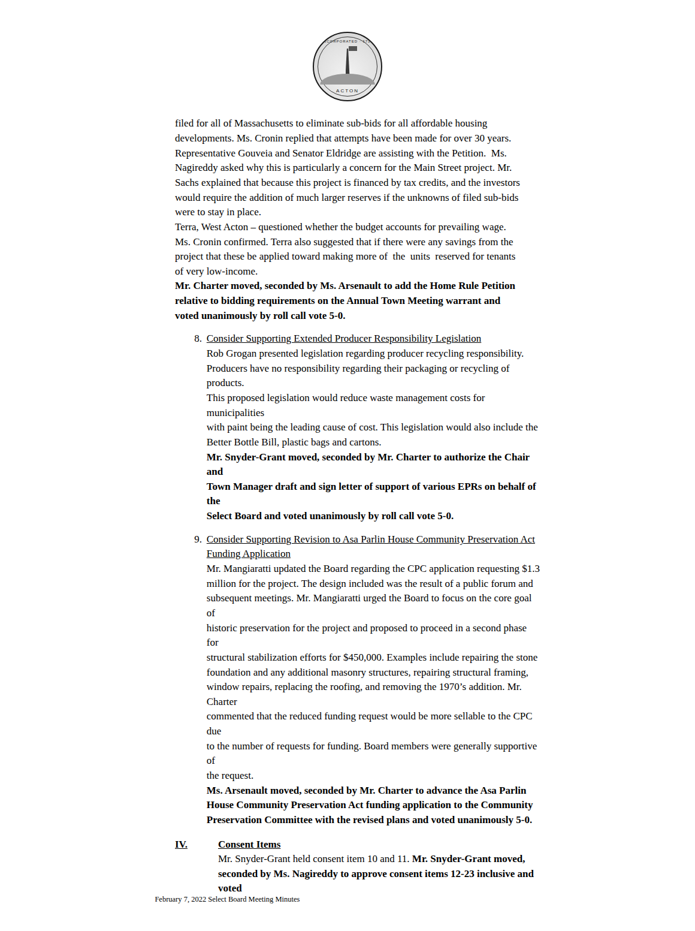INCORPORATED · 1735
ACTON
filed for all of Massachusetts to eliminate sub-bids for all affordable housing
developments. Ms. Cronin replied that attempts have been made for over 30 years.
Representative Gouveia and Senator Eldridge are assisting with the Petition. Ms.
Nagireddy asked why this is particularly a concern for the Main Street project. Mr.
Sachs explained that because this project is financed by tax credits, and the investors
would require the addition of much larger reserves if the unknowns of filed sub-bids
were to stay in place.
Terra, West Acton – questioned whether the budget accounts for prevailing wage.
Ms. Cronin confirmed. Terra also suggested that if there were any savings from the
project that these be applied toward making more of the units reserved for tenants
of very low-income.
Mr. Charter moved, seconded by Ms. Arsenault to add the Home Rule Petition
relative to bidding requirements on the Annual Town Meeting warrant and
voted unanimously by roll call vote 5-0.
8.
Consider Supporting Extended Producer Responsibility Legislation
Rob Grogan presented legislation regarding producer recycling responsibility.
Producers have no responsibility regarding their packaging or recycling of products.
This proposed legislation would reduce waste management costs for municipalities
with paint being the leading cause of cost. This legislation would also include the
Better Bottle Bill, plastic bags and cartons.
Mr. Snyder-Grant moved, seconded by Mr. Charter to authorize the Chair and
Town Manager draft and sign letter of support of various EPRs on behalf of the
Select Board and voted unanimously by roll call vote 5-0.
9.
Consider Supporting Revision to Asa Parlin House Community Preservation Act
Funding Application
Mr. Mangiaratti updated the Board regarding the CPC application requesting $1.3
million for the project. The design included was the result of a public forum and
subsequent meetings. Mr. Mangiaratti urged the Board to focus on the core goal of
historic preservation for the project and proposed to proceed in a second phase for
structural stabilization efforts for $450,000. Examples include repairing the stone
foundation and any additional masonry structures, repairing structural framing,
window repairs, replacing the roofing, and removing the 1970’s addition. Mr. Charter
commented that the reduced funding request would be more sellable to the CPC due
to the number of requests for funding. Board members were generally supportive of
the request.
Ms. Arsenault moved, seconded by Mr. Charter to advance the Asa Parlin
House Community Preservation Act funding application to the Community
Preservation Committee with the revised plans and voted unanimously 5-0.
IV.
Consent Items
Mr. Snyder-Grant held consent item 10 and 11. Mr. Snyder-Grant moved,
seconded by Ms. Nagireddy to approve consent items 12-23 inclusive and voted
February 7, 2022 Select Board Meeting Minutes